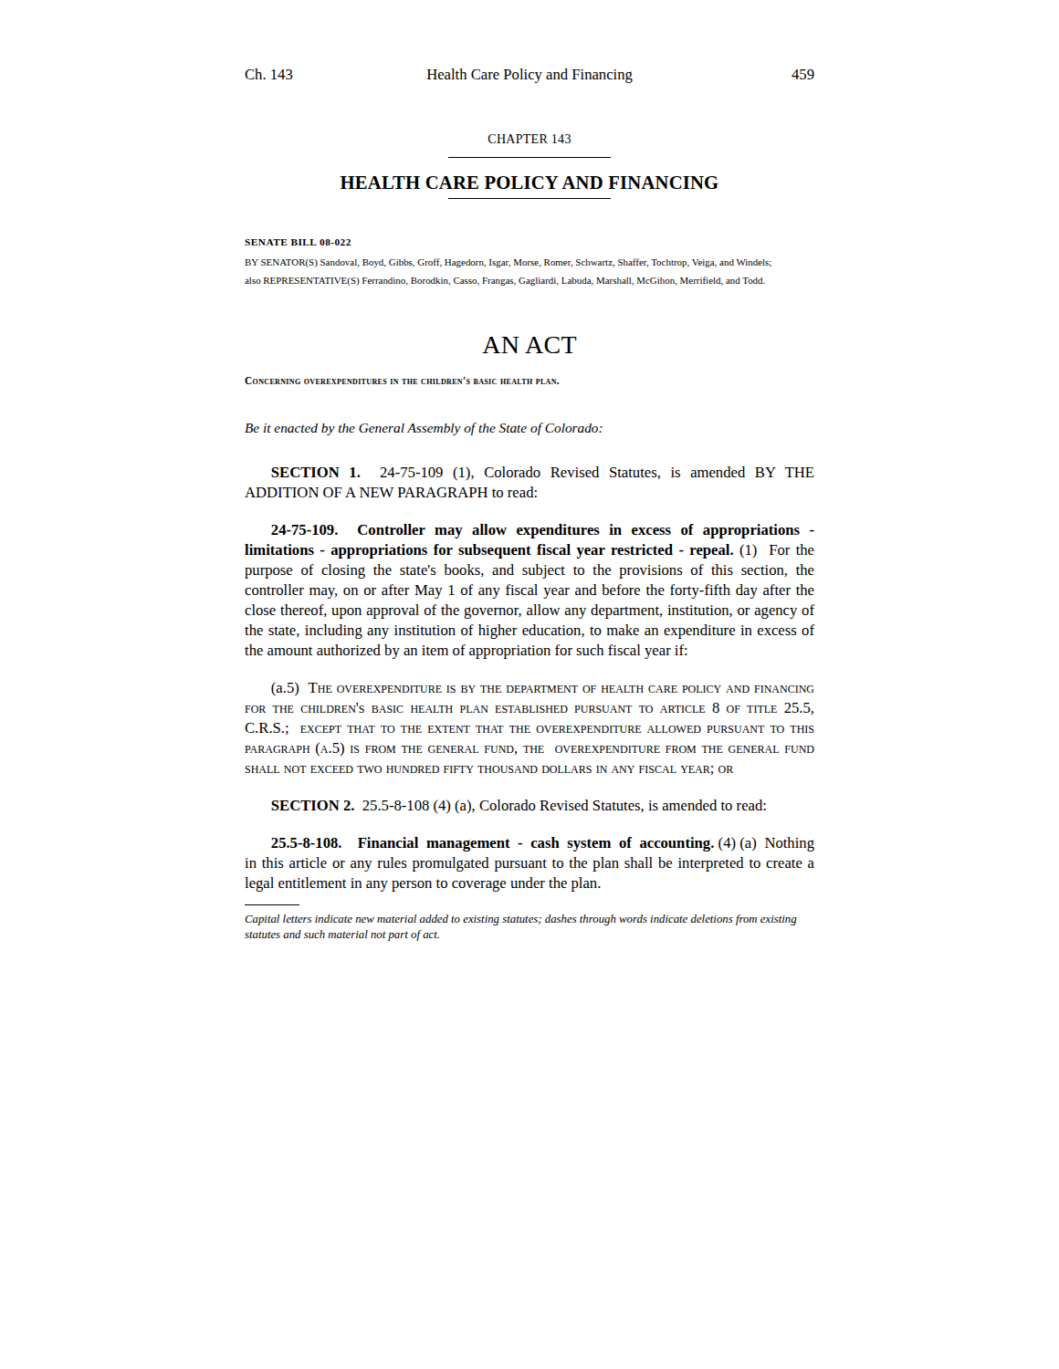Ch. 143
Health Care Policy and Financing
459
CHAPTER 143
HEALTH CARE POLICY AND FINANCING
SENATE BILL 08-022
BY SENATOR(S) Sandoval, Boyd, Gibbs, Groff, Hagedorn, Isgar, Morse, Romer, Schwartz, Shaffer, Tochtrop, Veiga, and Windels;
also REPRESENTATIVE(S) Ferrandino, Borodkin, Casso, Frangas, Gagliardi, Labuda, Marshall, McGihon, Merrifield, and Todd.
AN ACT
Concerning overexpenditures in the children's basic health plan.
Be it enacted by the General Assembly of the State of Colorado:
SECTION 1. 24-75-109 (1), Colorado Revised Statutes, is amended BY THE ADDITION OF A NEW PARAGRAPH to read:
24-75-109. Controller may allow expenditures in excess of appropriations - limitations - appropriations for subsequent fiscal year restricted - repeal. (1) For the purpose of closing the state's books, and subject to the provisions of this section, the controller may, on or after May 1 of any fiscal year and before the forty-fifth day after the close thereof, upon approval of the governor, allow any department, institution, or agency of the state, including any institution of higher education, to make an expenditure in excess of the amount authorized by an item of appropriation for such fiscal year if:
(a.5) The overexpenditure is by the department of health care policy and financing for the children's basic health plan established pursuant to article 8 of title 25.5, C.R.S.; except that to the extent that the overexpenditure allowed pursuant to this paragraph (a.5) is from the general fund, the overexpenditure from the general fund shall not exceed two hundred fifty thousand dollars in any fiscal year; or
SECTION 2. 25.5-8-108 (4) (a), Colorado Revised Statutes, is amended to read:
25.5-8-108. Financial management - cash system of accounting. (4) (a) Nothing in this article or any rules promulgated pursuant to the plan shall be interpreted to create a legal entitlement in any person to coverage under the plan.
Capital letters indicate new material added to existing statutes; dashes through words indicate deletions from existing statutes and such material not part of act.